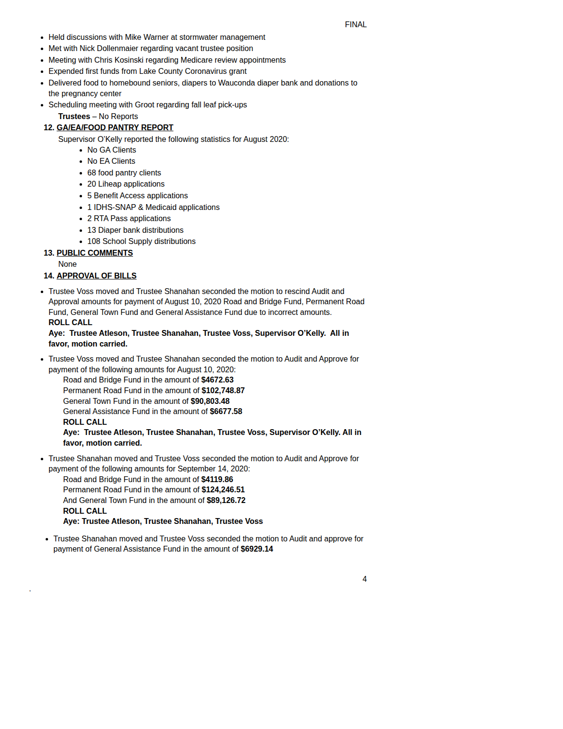FINAL
Held discussions with Mike Warner at stormwater management
Met with Nick Dollenmaier regarding vacant trustee position
Meeting with Chris Kosinski regarding Medicare review appointments
Expended first funds from Lake County Coronavirus grant
Delivered food to homebound seniors, diapers to Wauconda diaper bank and donations to the pregnancy center
Scheduling meeting with Groot regarding fall leaf pick-ups
Trustees – No Reports
12. GA/EA/FOOD PANTRY REPORT
Supervisor O’Kelly reported the following statistics for August 2020:
No GA Clients
No EA Clients
68 food pantry clients
20 Liheap applications
5 Benefit Access applications
1 IDHS-SNAP & Medicaid applications
2 RTA Pass applications
13 Diaper bank distributions
108 School Supply distributions
13. PUBLIC COMMENTS
None
14. APPROVAL OF BILLS
Trustee Voss moved and Trustee Shanahan seconded the motion to rescind Audit and Approval amounts for payment of August 10, 2020 Road and Bridge Fund, Permanent Road Fund, General Town Fund and General Assistance Fund due to incorrect amounts.
ROLL CALL
Aye: Trustee Atleson, Trustee Shanahan, Trustee Voss, Supervisor O’Kelly. All in favor, motion carried.
Trustee Voss moved and Trustee Shanahan seconded the motion to Audit and Approve for payment of the following amounts for August 10, 2020:
Road and Bridge Fund in the amount of $4672.63
Permanent Road Fund in the amount of $102,748.87
General Town Fund in the amount of $90,803.48
General Assistance Fund in the amount of $6677.58
ROLL CALL
Aye: Trustee Atleson, Trustee Shanahan, Trustee Voss, Supervisor O’Kelly. All in favor, motion carried.
Trustee Shanahan moved and Trustee Voss seconded the motion to Audit and Approve for payment of the following amounts for September 14, 2020:
Road and Bridge Fund in the amount of $4119.86
Permanent Road Fund in the amount of $124,246.51
And General Town Fund in the amount of $89,126.72
ROLL CALL
Aye: Trustee Atleson, Trustee Shanahan, Trustee Voss
Trustee Shanahan moved and Trustee Voss seconded the motion to Audit and approve for payment of General Assistance Fund in the amount of $6929.14
4
,